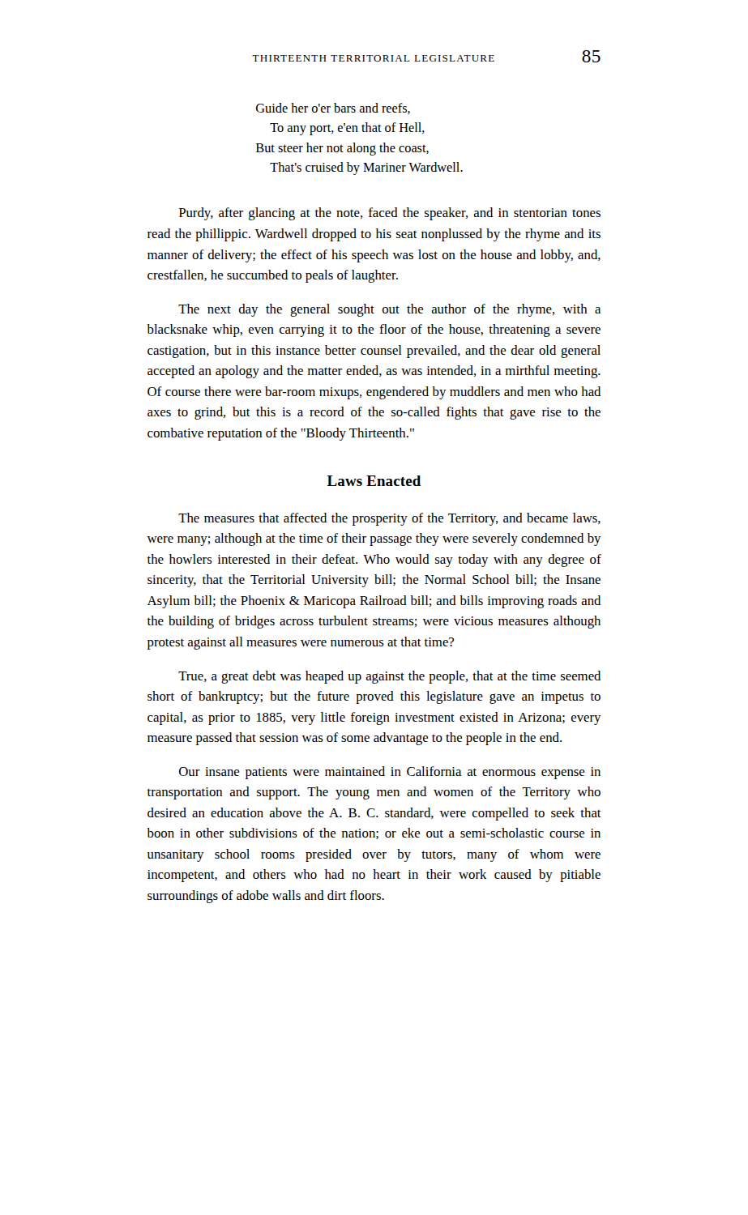Thirteenth Territorial Legislature 85
Guide her o'er bars and reefs, To any port, e'en that of Hell, But steer her not along the coast, That's cruised by Mariner Wardwell.
Purdy, after glancing at the note, faced the speaker, and in stentorian tones read the phillippic. Wardwell dropped to his seat nonplussed by the rhyme and its manner of delivery; the effect of his speech was lost on the house and lobby, and, crestfallen, he succumbed to peals of laughter.
The next day the general sought out the author of the rhyme, with a blacksnake whip, even carrying it to the floor of the house, threatening a severe castigation, but in this instance better counsel prevailed, and the dear old general accepted an apology and the matter ended, as was intended, in a mirthful meeting. Of course there were bar-room mixups, engendered by muddlers and men who had axes to grind, but this is a record of the so-called fights that gave rise to the combative reputation of the "Bloody Thirteenth."
Laws Enacted
The measures that affected the prosperity of the Territory, and became laws, were many; although at the time of their passage they were severely condemned by the howlers interested in their defeat. Who would say today with any degree of sincerity, that the Territorial University bill; the Normal School bill; the Insane Asylum bill; the Phoenix & Maricopa Railroad bill; and bills improving roads and the building of bridges across turbulent streams; were vicious measures although protest against all measures were numerous at that time?
True, a great debt was heaped up against the people, that at the time seemed short of bankruptcy; but the future proved this legislature gave an impetus to capital, as prior to 1885, very little foreign investment existed in Arizona; every measure passed that session was of some advantage to the people in the end.
Our insane patients were maintained in California at enormous expense in transportation and support. The young men and women of the Territory who desired an education above the A. B. C. standard, were compelled to seek that boon in other subdivisions of the nation; or eke out a semi-scholastic course in unsanitary school rooms presided over by tutors, many of whom were incompetent, and others who had no heart in their work caused by pitiable surroundings of adobe walls and dirt floors.